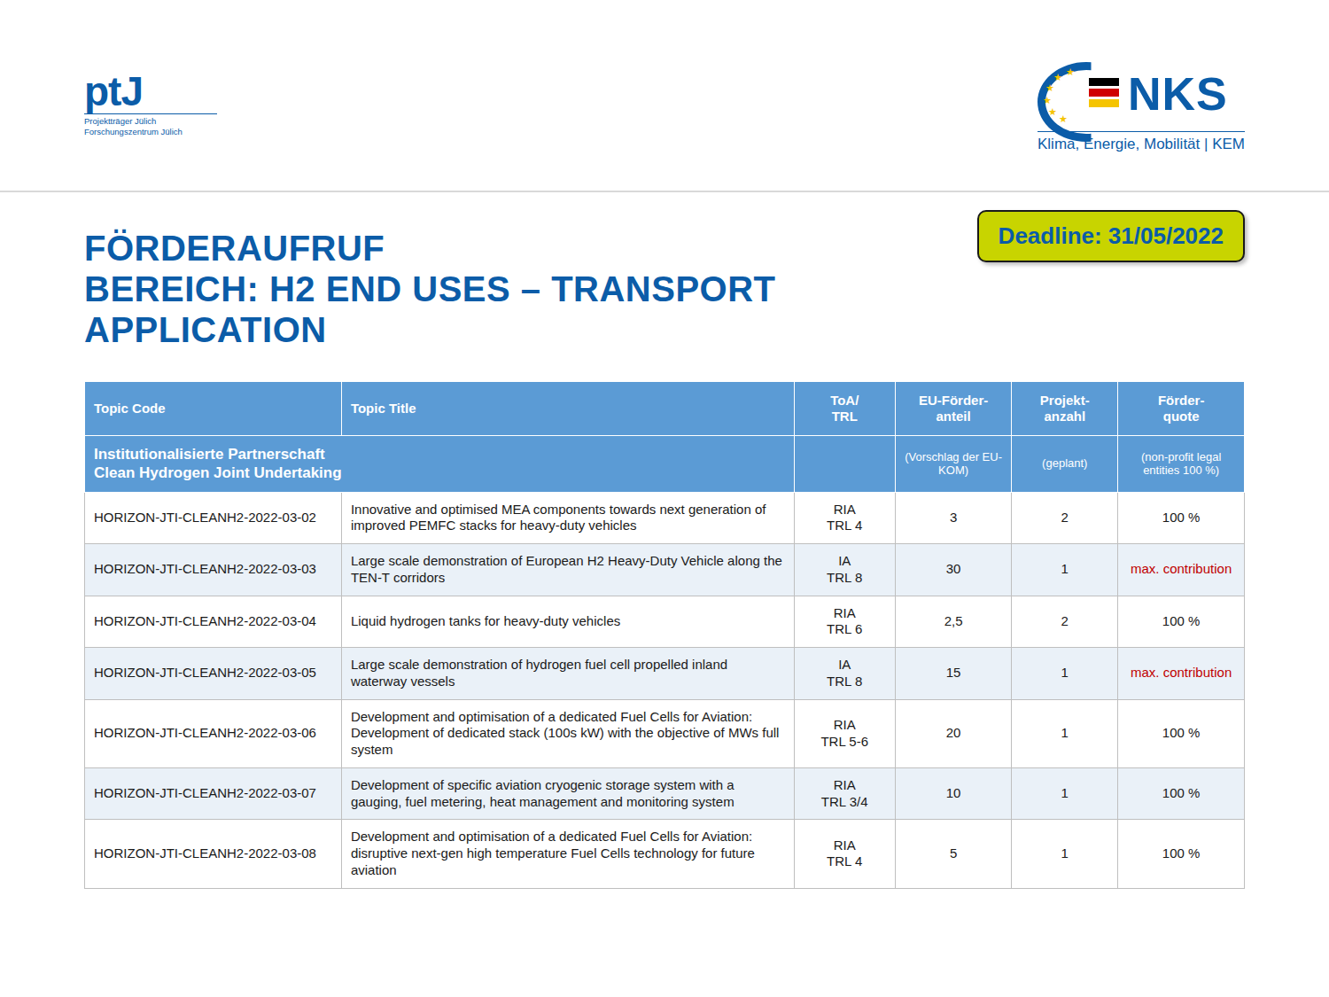ptJ
Projektträger Jülich
Forschungszentrum Jülich
★ ★ ★ ★ ★ ★
NKS
Klima, Energie, Mobilität | KEM
Deadline: 31/05/2022
FÖRDERAUFRUF
BEREICH: H2 END USES – TRANSPORT APPLICATION
| Topic Code | Topic Title | ToA/ TRL | EU-Förder- anteil | Projekt- anzahl | Förder- quote |
| --- | --- | --- | --- | --- | --- |
| Institutionalisierte Partnerschaft Clean Hydrogen Joint Undertaking | | (Vorschlag der EU-KOM) | (geplant) | (non-profit legal entities 100 %) |
| HORIZON-JTI-CLEANH2-2022-03-02 | Innovative and optimised MEA components towards next generation of improved PEMFC stacks for heavy-duty vehicles | RIA TRL 4 | 3 | 2 | 100 % |
| HORIZON-JTI-CLEANH2-2022-03-03 | Large scale demonstration of European H2 Heavy-Duty Vehicle along the TEN-T corridors | IA TRL 8 | 30 | 1 | max. contribution |
| HORIZON-JTI-CLEANH2-2022-03-04 | Liquid hydrogen tanks for heavy-duty vehicles | RIA TRL 6 | 2,5 | 2 | 100 % |
| HORIZON-JTI-CLEANH2-2022-03-05 | Large scale demonstration of hydrogen fuel cell propelled inland waterway vessels | IA TRL 8 | 15 | 1 | max. contribution |
| HORIZON-JTI-CLEANH2-2022-03-06 | Development and optimisation of a dedicated Fuel Cells for Aviation: Development of dedicated stack (100s kW) with the objective of MWs full system | RIA TRL 5-6 | 20 | 1 | 100 % |
| HORIZON-JTI-CLEANH2-2022-03-07 | Development of specific aviation cryogenic storage system with a gauging, fuel metering, heat management and monitoring system | RIA TRL 3/4 | 10 | 1 | 100 % |
| HORIZON-JTI-CLEANH2-2022-03-08 | Development and optimisation of a dedicated Fuel Cells for Aviation: disruptive next-gen high temperature Fuel Cells technology for future aviation | RIA TRL 4 | 5 | 1 | 100 % |